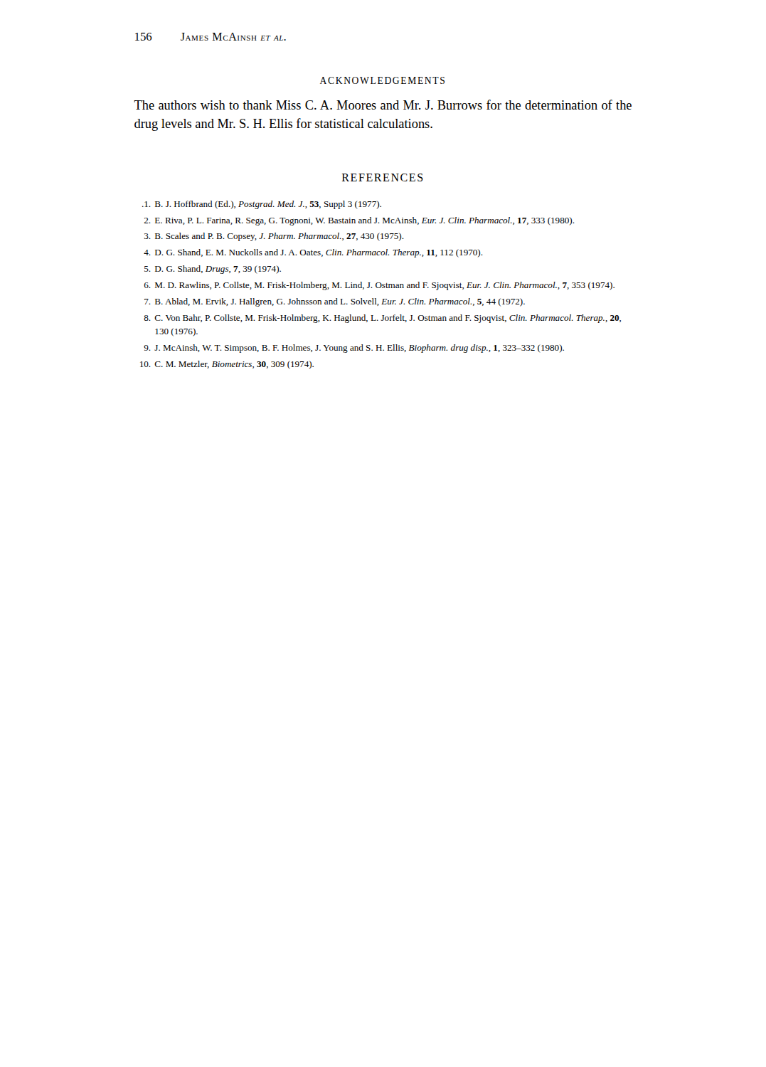156 James McAinsh et al.
Acknowledgements
The authors wish to thank Miss C. A. Moores and Mr. J. Burrows for the determination of the drug levels and Mr. S. H. Ellis for statistical calculations.
References
B. J. Hoffbrand (Ed.), Postgrad. Med. J., 53, Suppl 3 (1977).
E. Riva, P. L. Farina, R. Sega, G. Tognoni, W. Bastain and J. McAinsh, Eur. J. Clin. Pharmacol., 17, 333 (1980).
B. Scales and P. B. Copsey, J. Pharm. Pharmacol., 27, 430 (1975).
D. G. Shand, E. M. Nuckolls and J. A. Oates, Clin. Pharmacol. Therap., 11, 112 (1970).
D. G. Shand, Drugs, 7, 39 (1974).
M. D. Rawlins, P. Collste, M. Frisk-Holmberg, M. Lind, J. Ostman and F. Sjoqvist, Eur. J. Clin. Pharmacol., 7, 353 (1974).
B. Ablad, M. Ervik, J. Hallgren, G. Johnsson and L. Solvell, Eur. J. Clin. Pharmacol., 5, 44 (1972).
C. Von Bahr, P. Collste, M. Frisk-Holmberg, K. Haglund, L. Jorfelt, J. Ostman and F. Sjoqvist, Clin. Pharmacol. Therap., 20, 130 (1976).
J. McAinsh, W. T. Simpson, B. F. Holmes, J. Young and S. H. Ellis, Biopharm. drug disp., 1, 323–332 (1980).
C. M. Metzler, Biometrics, 30, 309 (1974).